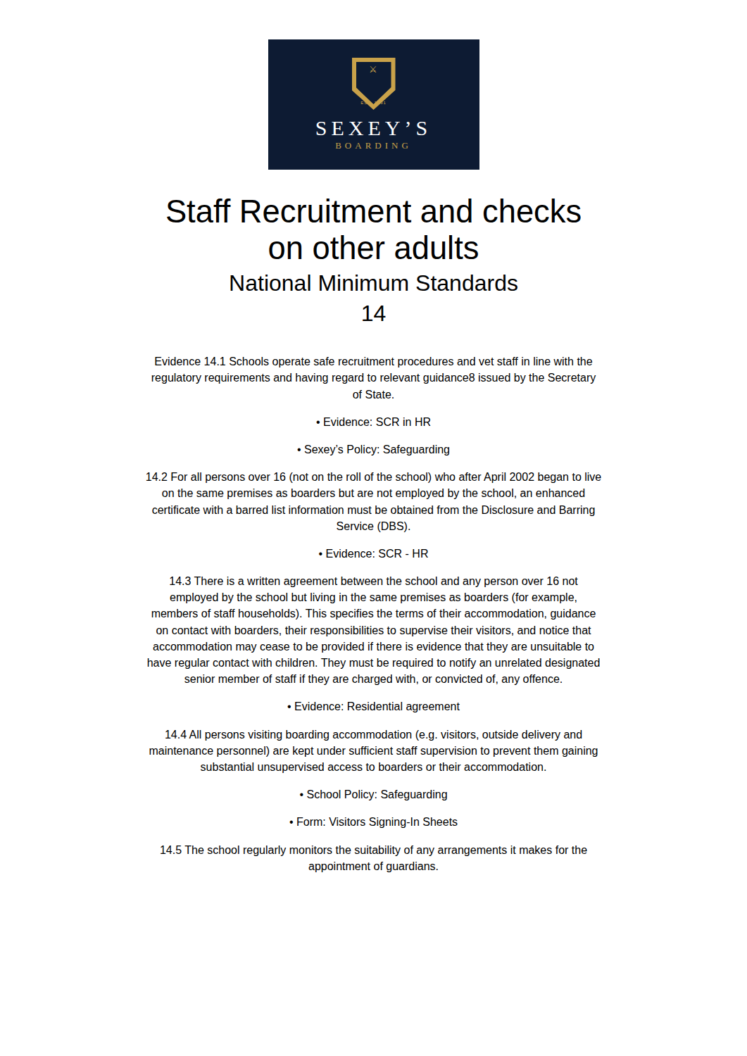⚔ EST. 1891 SEXEY’S BOARDING
Staff Recruitment and checks on other adults
National Minimum Standards
14
Evidence 14.1 Schools operate safe recruitment procedures and vet staff in line with the regulatory requirements and having regard to relevant guidance8 issued by the Secretary of State.
• Evidence: SCR in HR
• Sexey’s Policy: Safeguarding
14.2 For all persons over 16 (not on the roll of the school) who after April 2002 began to live on the same premises as boarders but are not employed by the school, an enhanced certificate with a barred list information must be obtained from the Disclosure and Barring Service (DBS).
• Evidence: SCR - HR
14.3 There is a written agreement between the school and any person over 16 not employed by the school but living in the same premises as boarders (for example, members of staff households). This specifies the terms of their accommodation, guidance on contact with boarders, their responsibilities to supervise their visitors, and notice that accommodation may cease to be provided if there is evidence that they are unsuitable to have regular contact with children. They must be required to notify an unrelated designated senior member of staff if they are charged with, or convicted of, any offence.
• Evidence: Residential agreement
14.4 All persons visiting boarding accommodation (e.g. visitors, outside delivery and maintenance personnel) are kept under sufficient staff supervision to prevent them gaining substantial unsupervised access to boarders or their accommodation.
• School Policy: Safeguarding
• Form: Visitors Signing-In Sheets
14.5 The school regularly monitors the suitability of any arrangements it makes for the appointment of guardians.